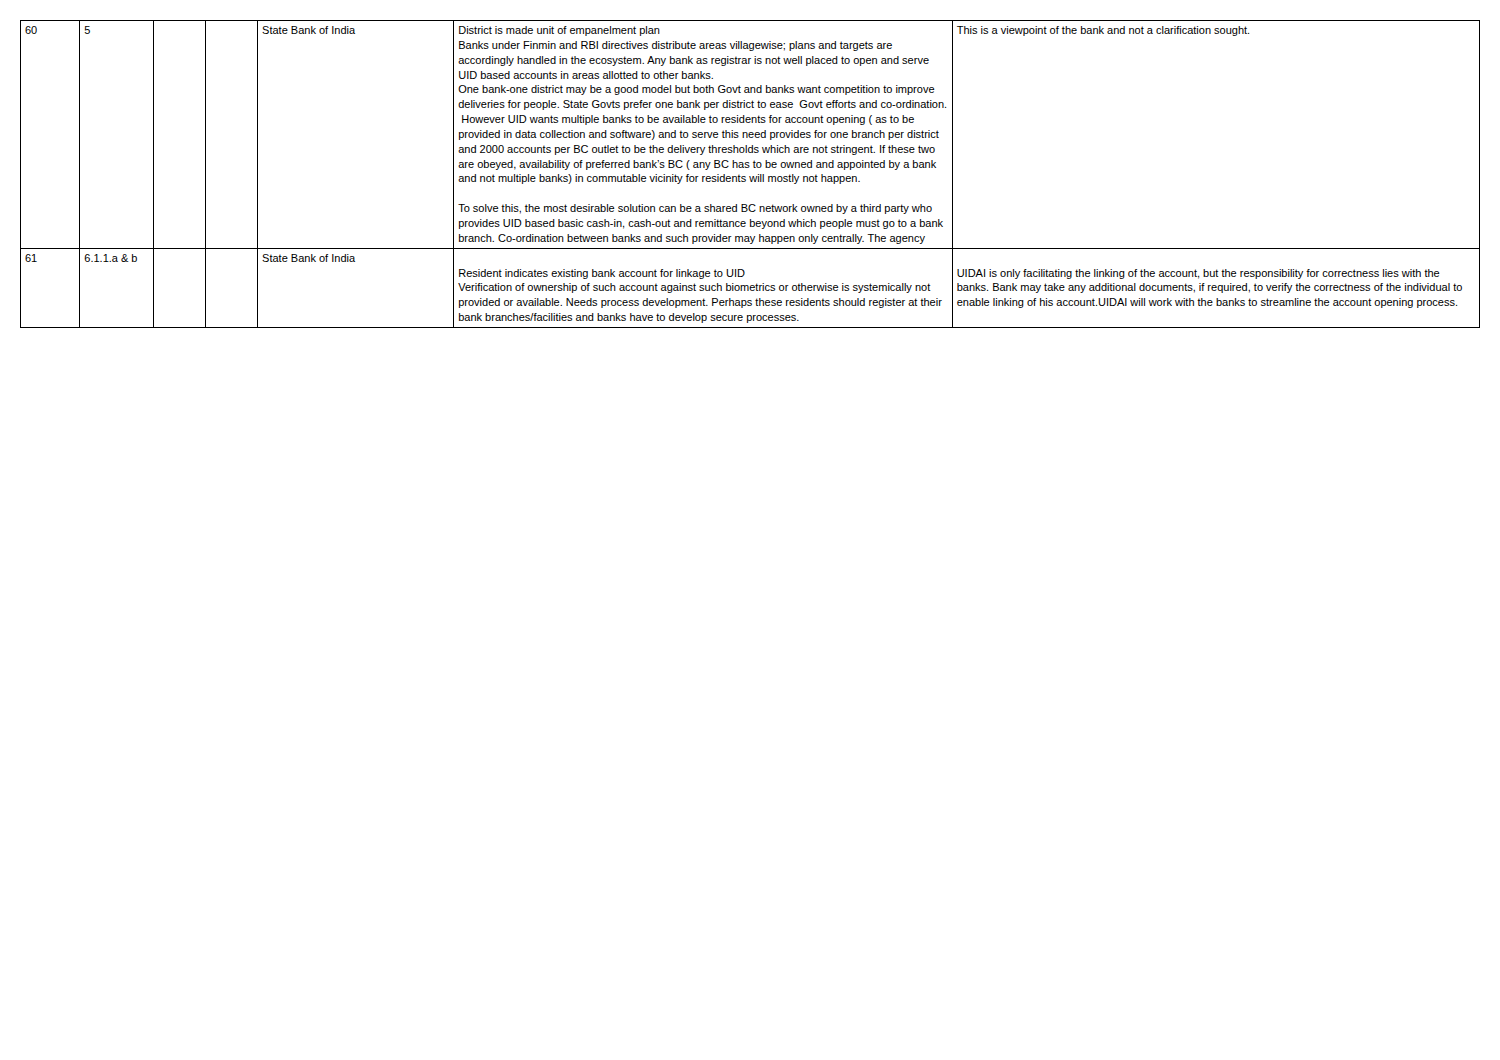| 60 | 5 | | | State Bank of India | District is made unit of empanelment plan Banks under Finmin and RBI directives distribute areas villagewise; plans and targets are accordingly handled in the ecosystem. Any bank as registrar is not well placed to open and serve UID based accounts in areas allotted to other banks. One bank-one district may be a good model but both Govt and banks want competition to improve deliveries for people. State Govts prefer one bank per district to ease Govt efforts and co-ordination. However UID wants multiple banks to be available to residents for account opening ( as to be provided in data collection and software) and to serve this need provides for one branch per district and 2000 accounts per BC outlet to be the delivery thresholds which are not stringent. If these two are obeyed, availability of preferred bank’s BC ( any BC has to be owned and appointed by a bank and not multiple banks) in commutable vicinity for residents will mostly not happen. To solve this, the most desirable solution can be a shared BC network owned by a third party who provides UID based basic cash-in, cash-out and remittance beyond which people must go to a bank branch. Co-ordination between banks and such provider may happen only centrally. The agency | This is a viewpoint of the bank and not a clarification sought. |
| 61 | 6.1.1.a & b | | | State Bank of India | Resident indicates existing bank account for linkage to UID Verification of ownership of such account against such biometrics or otherwise is systemically not provided or available. Needs process development. Perhaps these residents should register at their bank branches/facilities and banks have to develop secure processes. | UIDAI is only facilitating the linking of the account, but the responsibility for correctness lies with the banks. Bank may take any additional documents, if required, to verify the correctness of the individual to enable linking of his account.UIDAI will work with the banks to streamline the account opening process. |